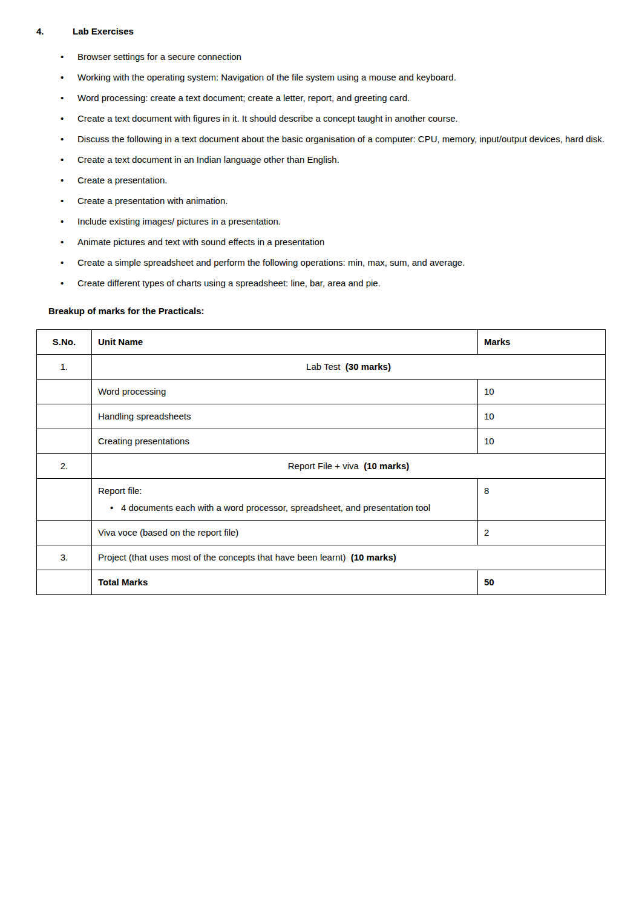4. Lab Exercises
Browser settings for a secure connection
Working with the operating system: Navigation of the file system using a mouse and keyboard.
Word processing: create a text document; create a letter, report, and greeting card.
Create a text document with figures in it. It should describe a concept taught in another course.
Discuss the following in a text document about the basic organisation of a computer: CPU, memory, input/output devices, hard disk.
Create a text document in an Indian language other than English.
Create a presentation.
Create a presentation with animation.
Include existing images/ pictures in a presentation.
Animate pictures and text with sound effects in a presentation
Create a simple spreadsheet and perform the following operations: min, max, sum, and average.
Create different types of charts using a spreadsheet: line, bar, area and pie.
Breakup of marks for the Practicals:
| S.No. | Unit Name | Marks |
| --- | --- | --- |
| 1. | Lab Test (30 marks) |
| | Word processing | 10 |
| | Handling spreadsheets | 10 |
| | Creating presentations | 10 |
| 2. | Report File + viva (10 marks) |
| | Report file: 4 documents each with a word processor, spreadsheet, and presentation tool | 8 |
| | Viva voce (based on the report file) | 2 |
| 3. | Project (that uses most of the concepts that have been learnt) (10 marks) |
| | Total Marks | 50 |